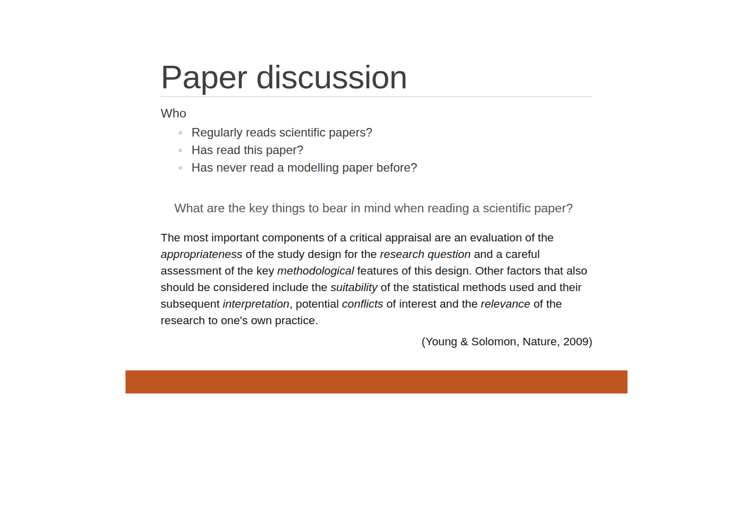Paper discussion
Who
Regularly reads scientific papers?
Has read this paper?
Has never read a modelling paper before?
What are the key things to bear in mind when reading a scientific paper?
The most important components of a critical appraisal are an evaluation of the appropriateness of the study design for the research question and a careful assessment of the key methodological features of this design. Other factors that also should be considered include the suitability of the statistical methods used and their subsequent interpretation, potential conflicts of interest and the relevance of the research to one's own practice.
(Young & Solomon, Nature, 2009)